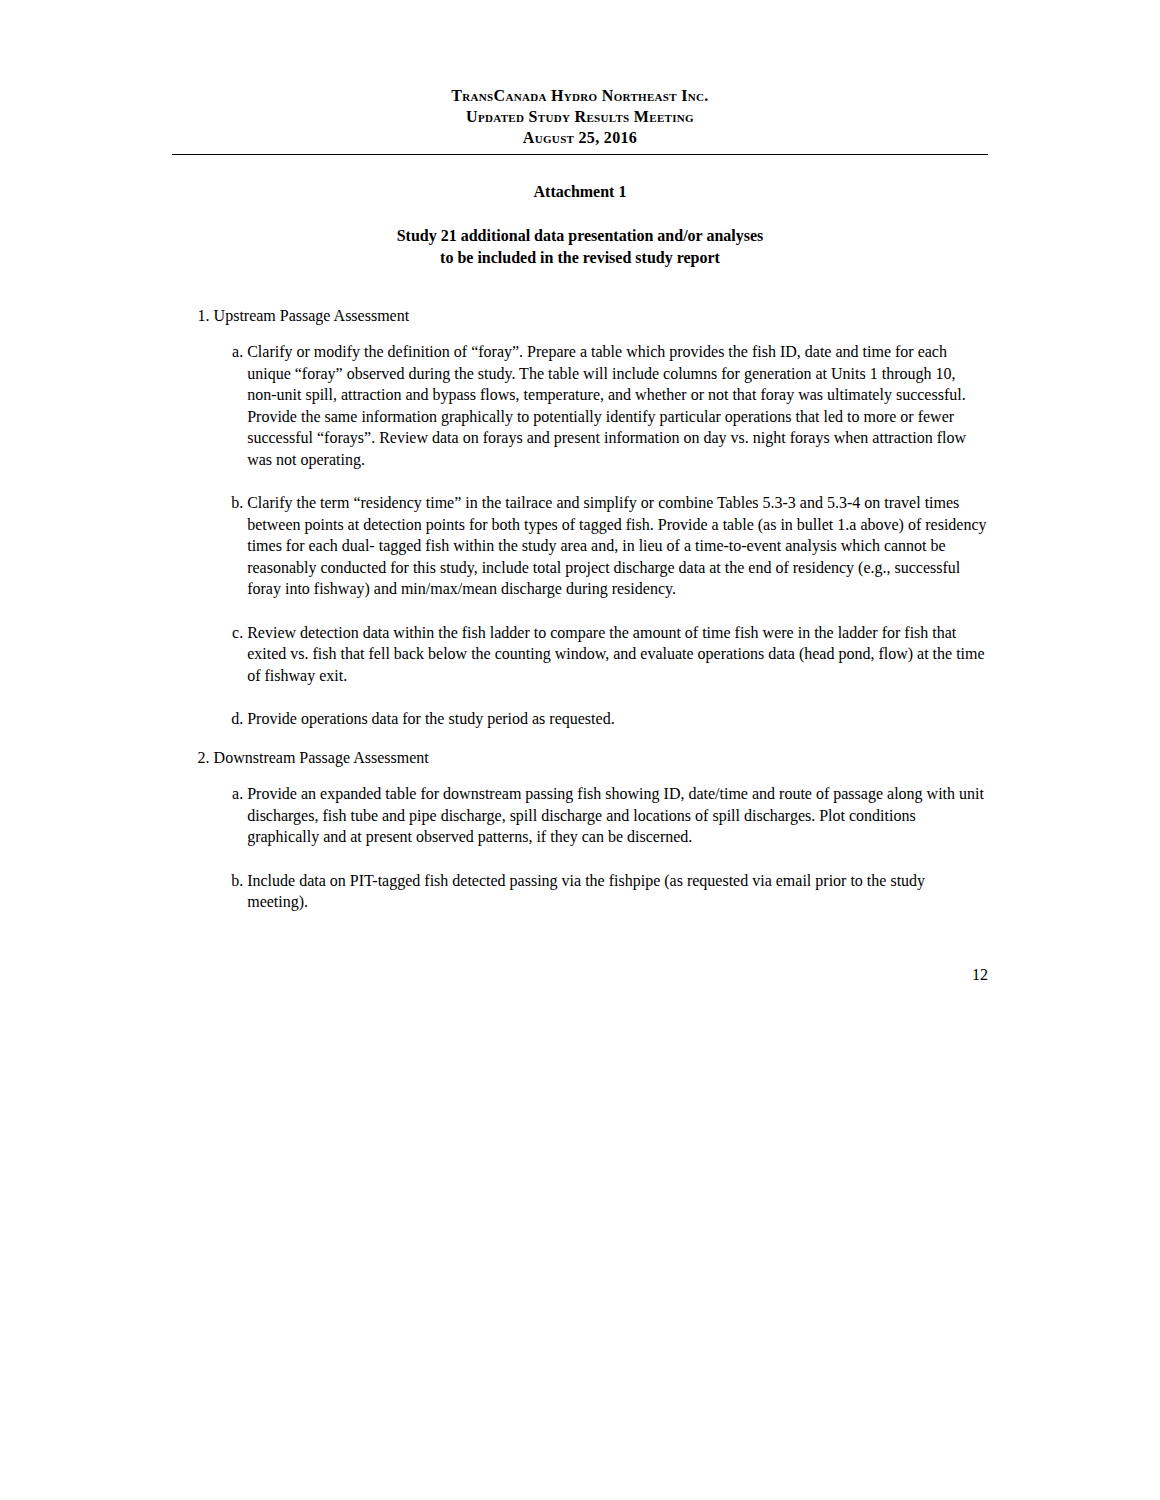TransCanada Hydro Northeast Inc.
Updated Study Results Meeting
August 25, 2016
Attachment 1
Study 21 additional data presentation and/or analyses
to be included in the revised study report
Upstream Passage Assessment
Clarify or modify the definition of “foray”. Prepare a table which provides the fish ID, date and time for each unique “foray” observed during the study. The table will include columns for generation at Units 1 through 10, non-unit spill, attraction and bypass flows, temperature, and whether or not that foray was ultimately successful. Provide the same information graphically to potentially identify particular operations that led to more or fewer successful “forays”. Review data on forays and present information on day vs. night forays when attraction flow was not operating.
Clarify the term “residency time” in the tailrace and simplify or combine Tables 5.3-3 and 5.3-4 on travel times between points at detection points for both types of tagged fish. Provide a table (as in bullet 1.a above) of residency times for each dual- tagged fish within the study area and, in lieu of a time-to-event analysis which cannot be reasonably conducted for this study, include total project discharge data at the end of residency (e.g., successful foray into fishway) and min/max/mean discharge during residency.
Review detection data within the fish ladder to compare the amount of time fish were in the ladder for fish that exited vs. fish that fell back below the counting window, and evaluate operations data (head pond, flow) at the time of fishway exit.
Provide operations data for the study period as requested.
Downstream Passage Assessment
Provide an expanded table for downstream passing fish showing ID, date/time and route of passage along with unit discharges, fish tube and pipe discharge, spill discharge and locations of spill discharges. Plot conditions graphically and at present observed patterns, if they can be discerned.
Include data on PIT-tagged fish detected passing via the fishpipe (as requested via email prior to the study meeting).
12